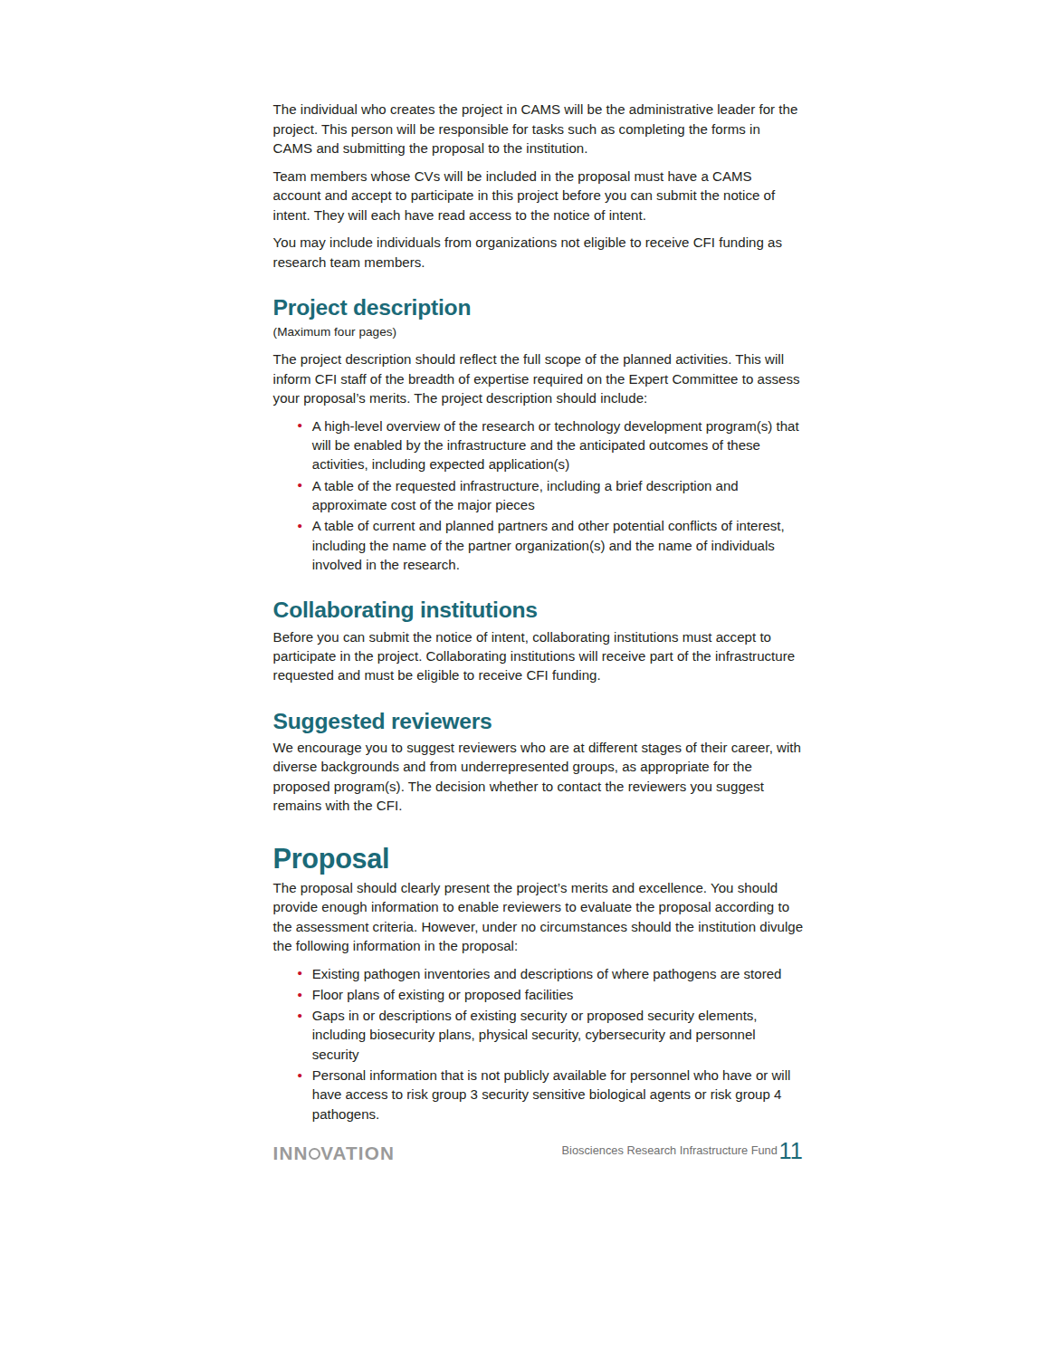The individual who creates the project in CAMS will be the administrative leader for the project. This person will be responsible for tasks such as completing the forms in CAMS and submitting the proposal to the institution.
Team members whose CVs will be included in the proposal must have a CAMS account and accept to participate in this project before you can submit the notice of intent. They will each have read access to the notice of intent.
You may include individuals from organizations not eligible to receive CFI funding as research team members.
Project description
(Maximum four pages)
The project description should reflect the full scope of the planned activities. This will inform CFI staff of the breadth of expertise required on the Expert Committee to assess your proposal’s merits. The project description should include:
A high-level overview of the research or technology development program(s) that will be enabled by the infrastructure and the anticipated outcomes of these activities, including expected application(s)
A table of the requested infrastructure, including a brief description and approximate cost of the major pieces
A table of current and planned partners and other potential conflicts of interest, including the name of the partner organization(s) and the name of individuals involved in the research.
Collaborating institutions
Before you can submit the notice of intent, collaborating institutions must accept to participate in the project. Collaborating institutions will receive part of the infrastructure requested and must be eligible to receive CFI funding.
Suggested reviewers
We encourage you to suggest reviewers who are at different stages of their career, with diverse backgrounds and from underrepresented groups, as appropriate for the proposed program(s). The decision whether to contact the reviewers you suggest remains with the CFI.
Proposal
The proposal should clearly present the project’s merits and excellence. You should provide enough information to enable reviewers to evaluate the proposal according to the assessment criteria. However, under no circumstances should the institution divulge the following information in the proposal:
Existing pathogen inventories and descriptions of where pathogens are stored
Floor plans of existing or proposed facilities
Gaps in or descriptions of existing security or proposed security elements, including biosecurity plans, physical security, cybersecurity and personnel security
Personal information that is not publicly available for personnel who have or will have access to risk group 3 security sensitive biological agents or risk group 4 pathogens.
INN VATION
Biosciences Research Infrastructure Fund 11